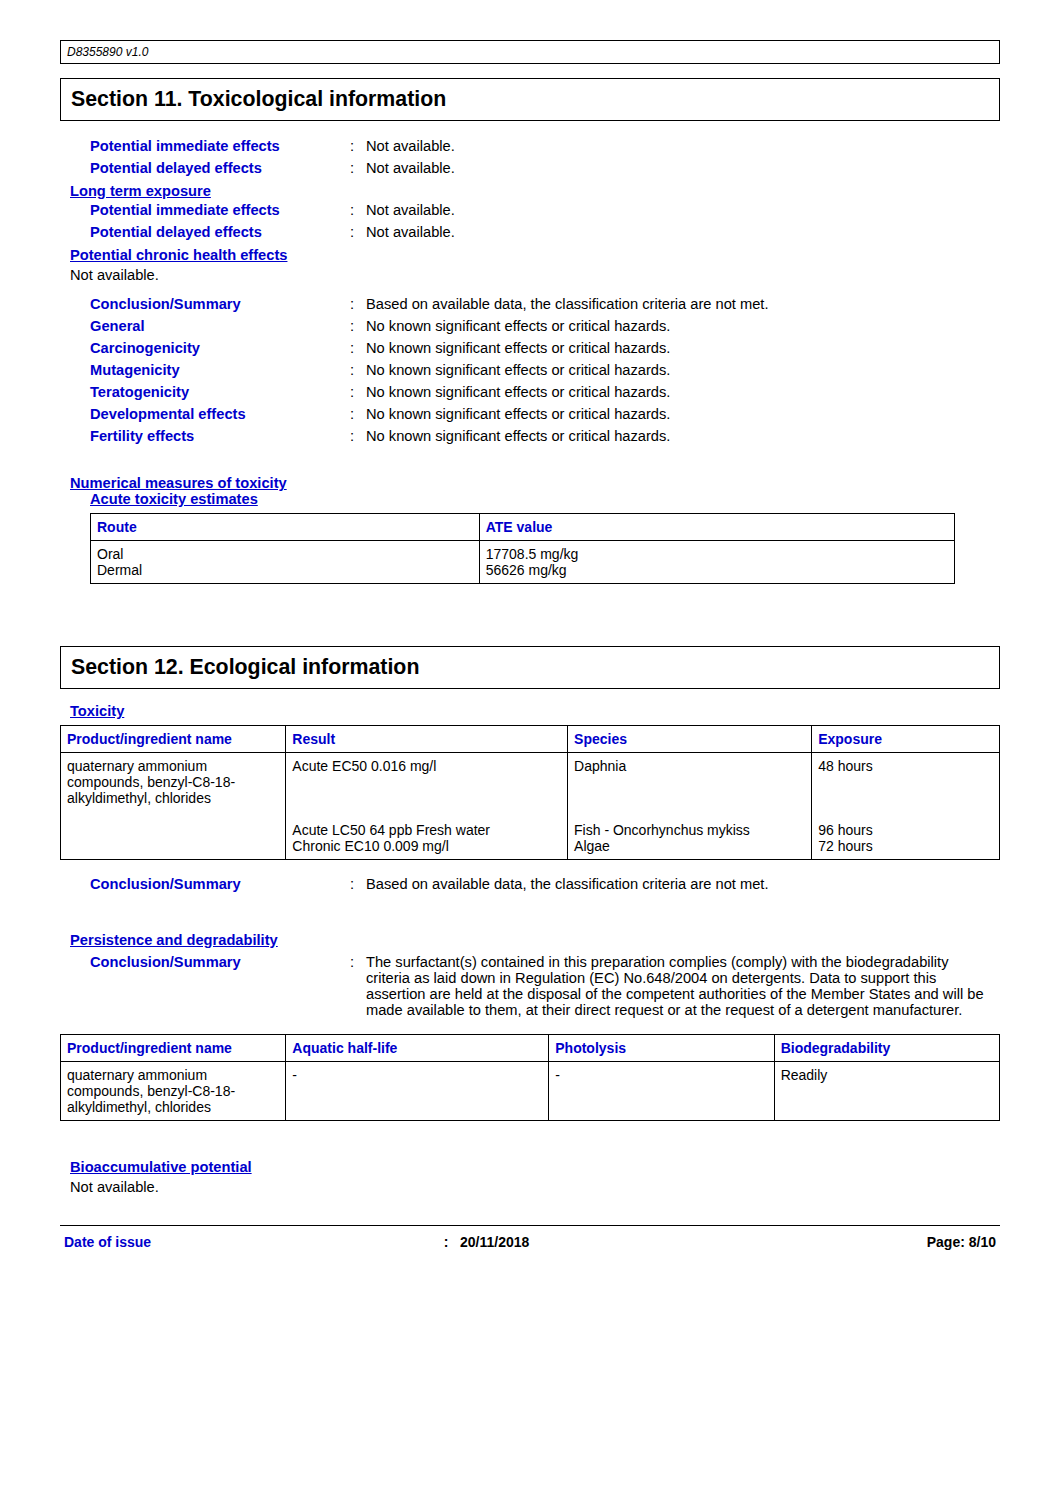D8355890 v1.0
Section 11. Toxicological information
| Potential immediate effects | : | Not available. |
| Potential delayed effects | : | Not available. |
Long term exposure
| Potential immediate effects | : | Not available. |
| Potential delayed effects | : | Not available. |
Potential chronic health effects
Not available.
| Conclusion/Summary | : | Based on available data, the classification criteria are not met. |
| General | : | No known significant effects or critical hazards. |
| Carcinogenicity | : | No known significant effects or critical hazards. |
| Mutagenicity | : | No known significant effects or critical hazards. |
| Teratogenicity | : | No known significant effects or critical hazards. |
| Developmental effects | : | No known significant effects or critical hazards. |
| Fertility effects | : | No known significant effects or critical hazards. |
Numerical measures of toxicity
Acute toxicity estimates
| Route | ATE value |
| --- | --- |
| Oral Dermal | 17708.5 mg/kg 56626 mg/kg |
Section 12. Ecological information
Toxicity
| Product/ingredient name | Result | Species | Exposure |
| --- | --- | --- | --- |
| quaternary ammonium compounds, benzyl-C8-18-alkyldimethyl, chlorides | Acute EC50 0.016 mg/l Acute LC50 64 ppb Fresh water Chronic EC10 0.009 mg/l | Daphnia Fish - Oncorhynchus mykiss Algae | 48 hours 96 hours 72 hours |
| Conclusion/Summary | : | Based on available data, the classification criteria are not met. |
Persistence and degradability
| Conclusion/Summary | : | The surfactant(s) contained in this preparation complies (comply) with the biodegradability criteria as laid down in Regulation (EC) No.648/2004 on detergents. Data to support this assertion are held at the disposal of the competent authorities of the Member States and will be made available to them, at their direct request or at the request of a detergent manufacturer. |
| Product/ingredient name | Aquatic half-life | Photolysis | Biodegradability |
| --- | --- | --- | --- |
| quaternary ammonium compounds, benzyl-C8-18-alkyldimethyl, chlorides | - | - | Readily |
Bioaccumulative potential
Not available.
| Date of issue | : | 20/11/2018 | Page: 8/10 |